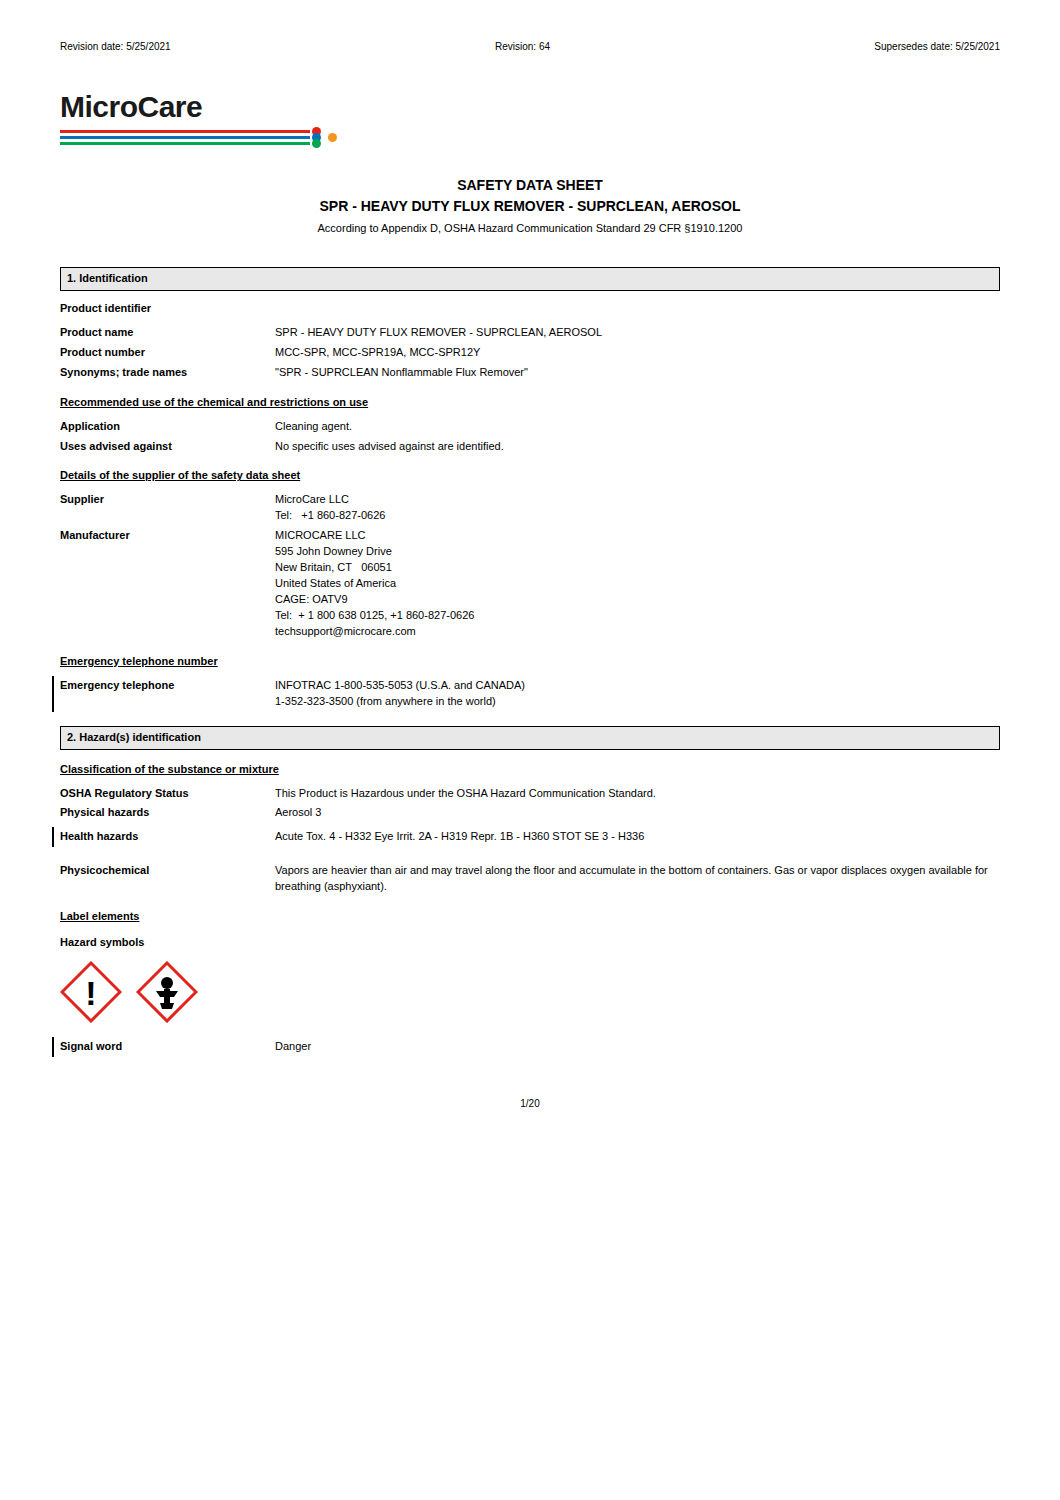Revision date: 5/25/2021
Revision: 64
Supersedes date: 5/25/2021
MicroCare
SAFETY DATA SHEET
SPR - HEAVY DUTY FLUX REMOVER - SUPRCLEAN, AEROSOL
According to Appendix D, OSHA Hazard Communication Standard 29 CFR §1910.1200
1. Identification
Product identifier
| Product name | SPR - HEAVY DUTY FLUX REMOVER - SUPRCLEAN, AEROSOL |
| Product number | MCC-SPR, MCC-SPR19A, MCC-SPR12Y |
| Synonyms; trade names | "SPR - SUPRCLEAN Nonflammable Flux Remover" |
Recommended use of the chemical and restrictions on use
| Application | Cleaning agent. |
| Uses advised against | No specific uses advised against are identified. |
Details of the supplier of the safety data sheet
| Supplier | MicroCare LLC Tel: +1 860-827-0626 |
| Manufacturer | MICROCARE LLC 595 John Downey Drive New Britain, CT 06051 United States of America CAGE: OATV9 Tel: + 1 800 638 0125, +1 860-827-0626 techsupport@microcare.com |
Emergency telephone number
| Emergency telephone | INFOTRAC 1-800-535-5053 (U.S.A. and CANADA) 1-352-323-3500 (from anywhere in the world) |
2. Hazard(s) identification
Classification of the substance or mixture
| OSHA Regulatory Status | This Product is Hazardous under the OSHA Hazard Communication Standard. |
| Physical hazards | Aerosol 3 |
| Health hazards | Acute Tox. 4 - H332 Eye Irrit. 2A - H319 Repr. 1B - H360 STOT SE 3 - H336 |
| Physicochemical | Vapors are heavier than air and may travel along the floor and accumulate in the bottom of containers. Gas or vapor displaces oxygen available for breathing (asphyxiant). |
Label elements
Hazard symbols
!
| Signal word | Danger |
1/20